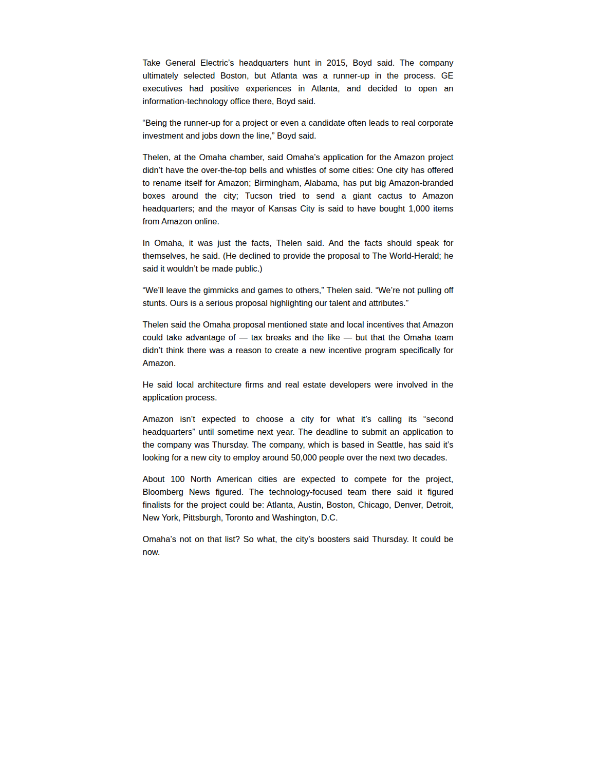Take General Electric’s headquarters hunt in 2015, Boyd said. The company ultimately selected Boston, but Atlanta was a runner-up in the process. GE executives had positive experiences in Atlanta, and decided to open an information-technology office there, Boyd said.
“Being the runner-up for a project or even a candidate often leads to real corporate investment and jobs down the line,” Boyd said.
Thelen, at the Omaha chamber, said Omaha’s application for the Amazon project didn’t have the over-the-top bells and whistles of some cities: One city has offered to rename itself for Amazon; Birmingham, Alabama, has put big Amazon-branded boxes around the city; Tucson tried to send a giant cactus to Amazon headquarters; and the mayor of Kansas City is said to have bought 1,000 items from Amazon online.
In Omaha, it was just the facts, Thelen said. And the facts should speak for themselves, he said. (He declined to provide the proposal to The World-Herald; he said it wouldn’t be made public.)
“We’ll leave the gimmicks and games to others,” Thelen said. “We’re not pulling off stunts. Ours is a serious proposal highlighting our talent and attributes.”
Thelen said the Omaha proposal mentioned state and local incentives that Amazon could take advantage of — tax breaks and the like — but that the Omaha team didn’t think there was a reason to create a new incentive program specifically for Amazon.
He said local architecture firms and real estate developers were involved in the application process.
Amazon isn’t expected to choose a city for what it’s calling its “second headquarters” until sometime next year. The deadline to submit an application to the company was Thursday. The company, which is based in Seattle, has said it’s looking for a new city to employ around 50,000 people over the next two decades.
About 100 North American cities are expected to compete for the project, Bloomberg News figured. The technology-focused team there said it figured finalists for the project could be: Atlanta, Austin, Boston, Chicago, Denver, Detroit, New York, Pittsburgh, Toronto and Washington, D.C.
Omaha’s not on that list? So what, the city’s boosters said Thursday. It could be now.